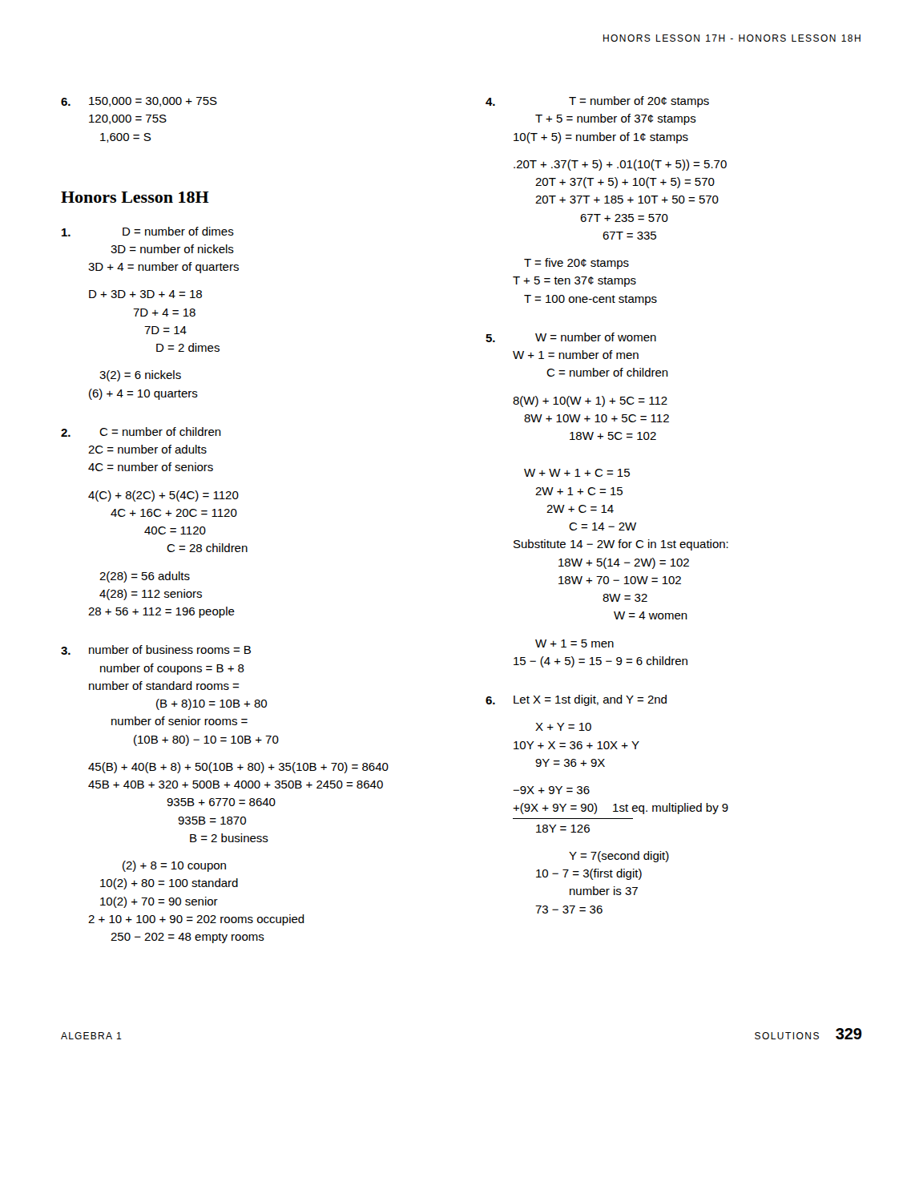HONORS LESSON 17H - HONORS LESSON 18H
6.
150,000 = 30,000 + 75S
120,000 = 75S
1,600 = S
Honors Lesson 18H
1.
D = number of dimes
3D = number of nickels
3D + 4 = number of quarters
D + 3D + 3D + 4 = 18
7D + 4 = 18
7D = 14
D = 2 dimes
3(2) = 6 nickels
(6) + 4 = 10 quarters
2.
C = number of children
2C = number of adults
4C = number of seniors
4(C) + 8(2C) + 5(4C) = 1120
4C + 16C + 20C = 1120
40C = 1120
C = 28 children
2(28) = 56 adults
4(28) = 112 seniors
28 + 56 + 112 = 196 people
3.
number of business rooms = B
number of coupons = B + 8
number of standard rooms =
(B + 8)10 = 10B + 80
number of senior rooms =
(10B + 80) − 10 = 10B + 70
45(B) + 40(B + 8) + 50(10B + 80) + 35(10B + 70) = 8640
45B + 40B + 320 + 500B + 4000 + 350B + 2450 = 8640
935B + 6770 = 8640
935B = 1870
B = 2 business
(2) + 8 = 10 coupon
10(2) + 80 = 100 standard
10(2) + 70 = 90 senior
2 + 10 + 100 + 90 = 202 rooms occupied
250 − 202 = 48 empty rooms
4.
T = number of 20¢ stamps
T + 5 = number of 37¢ stamps
10(T + 5) = number of 1¢ stamps
.20T + .37(T + 5) + .01(10(T + 5)) = 5.70
20T + 37(T + 5) + 10(T + 5) = 570
20T + 37T + 185 + 10T + 50 = 570
67T + 235 = 570
67T = 335
T = five 20¢ stamps
T + 5 = ten 37¢ stamps
T = 100 one-cent stamps
5.
W = number of women
W + 1 = number of men
C = number of children
8(W) + 10(W + 1) + 5C = 112
8W + 10W + 10 + 5C = 112
18W + 5C = 102
W + W + 1 + C = 15
2W + 1 + C = 15
2W + C = 14
C = 14 − 2W
Substitute 14 − 2W for C in 1st equation:
18W + 5(14 − 2W) = 102
18W + 70 − 10W = 102
8W = 32
W = 4 women
W + 1 = 5 men
15 − (4 + 5) = 15 − 9 = 6 children
6.
Let X = 1st digit, and Y = 2nd
X + Y = 10
10Y + X = 36 + 10X + Y
9Y = 36 + 9X
−9X + 9Y = 36
+(9X + 9Y = 90)1st eq. multiplied by 9
18Y = 126
Y = 7(second digit)
10 − 7 = 3(first digit)
number is 37
73 − 37 = 36
ALGEBRA 1
SOLUTIONS 329